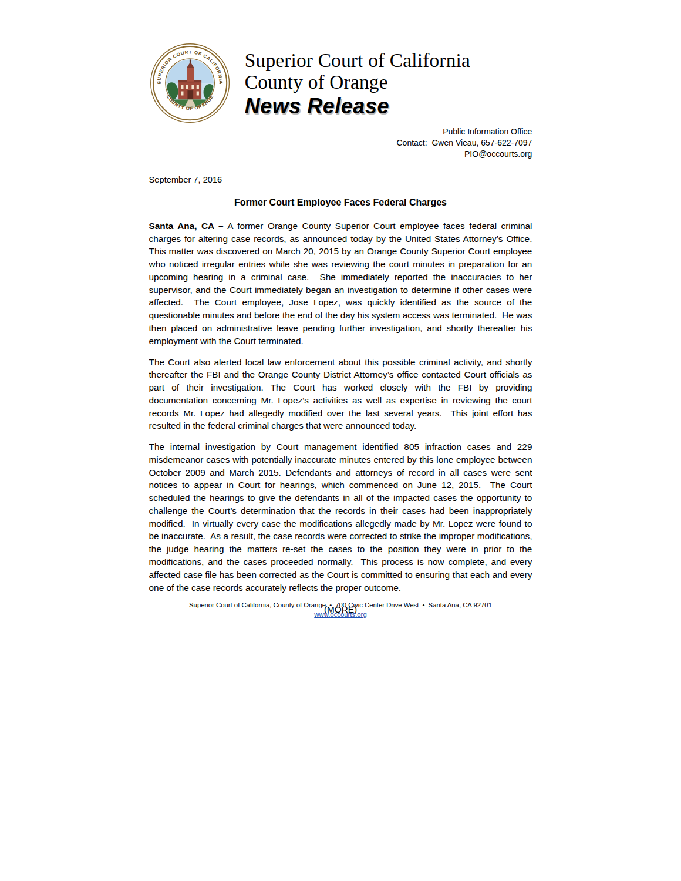SUPERIOR COURT OF CALIFORNIA COUNTY OF ORANGE
Superior Court of California
County of Orange
News Release
Public Information Office
Contact: Gwen Vieau, 657-622-7097
PIO@occourts.org
September 7, 2016
Former Court Employee Faces Federal Charges
Santa Ana, CA – A former Orange County Superior Court employee faces federal criminal charges for altering case records, as announced today by the United States Attorney’s Office. This matter was discovered on March 20, 2015 by an Orange County Superior Court employee who noticed irregular entries while she was reviewing the court minutes in preparation for an upcoming hearing in a criminal case. She immediately reported the inaccuracies to her supervisor, and the Court immediately began an investigation to determine if other cases were affected. The Court employee, Jose Lopez, was quickly identified as the source of the questionable minutes and before the end of the day his system access was terminated. He was then placed on administrative leave pending further investigation, and shortly thereafter his employment with the Court terminated.
The Court also alerted local law enforcement about this possible criminal activity, and shortly thereafter the FBI and the Orange County District Attorney’s office contacted Court officials as part of their investigation. The Court has worked closely with the FBI by providing documentation concerning Mr. Lopez’s activities as well as expertise in reviewing the court records Mr. Lopez had allegedly modified over the last several years. This joint effort has resulted in the federal criminal charges that were announced today.
The internal investigation by Court management identified 805 infraction cases and 229 misdemeanor cases with potentially inaccurate minutes entered by this lone employee between October 2009 and March 2015. Defendants and attorneys of record in all cases were sent notices to appear in Court for hearings, which commenced on June 12, 2015. The Court scheduled the hearings to give the defendants in all of the impacted cases the opportunity to challenge the Court’s determination that the records in their cases had been inappropriately modified. In virtually every case the modifications allegedly made by Mr. Lopez were found to be inaccurate. As a result, the case records were corrected to strike the improper modifications, the judge hearing the matters re-set the cases to the position they were in prior to the modifications, and the cases proceeded normally. This process is now complete, and every affected case file has been corrected as the Court is committed to ensuring that each and every one of the case records accurately reflects the proper outcome.
(MORE)
Superior Court of California, County of Orange • 700 Civic Center Drive West • Santa Ana, CA 92701
www.occourts.org